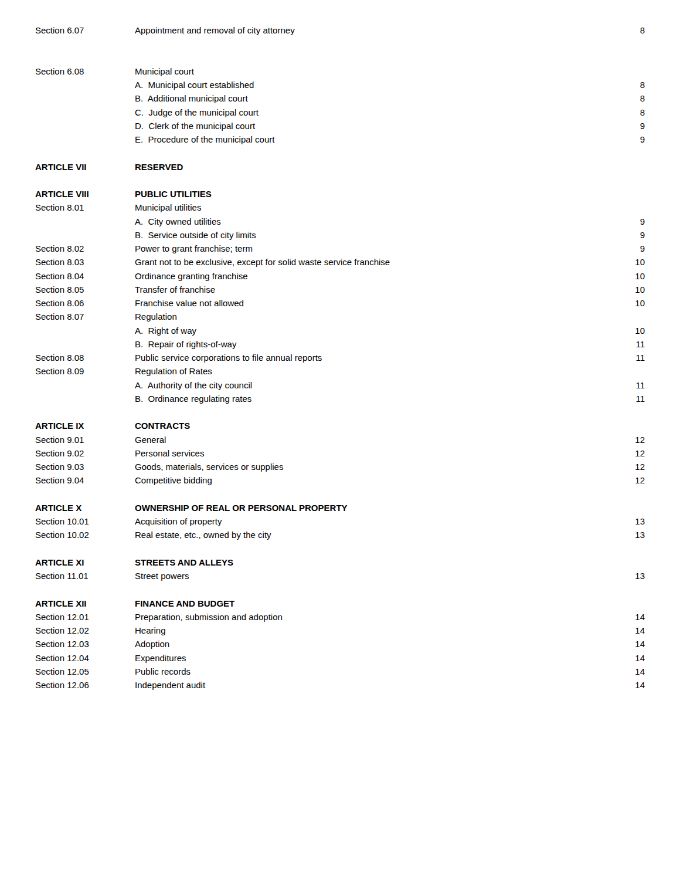| Section 6.07 | Appointment and removal of city attorney | 8 |
| Section 6.08 | Municipal court | |
| | A. Municipal court established | 8 |
| | B. Additional municipal court | 8 |
| | C. Judge of the municipal court | 8 |
| | D. Clerk of the municipal court | 9 |
| | E. Procedure of the municipal court | 9 |
| ARTICLE VII | RESERVED | |
| ARTICLE VIII | PUBLIC UTILITIES | |
| Section 8.01 | Municipal utilities | |
| | A. City owned utilities | 9 |
| | B. Service outside of city limits | 9 |
| Section 8.02 | Power to grant franchise; term | 9 |
| Section 8.03 | Grant not to be exclusive, except for solid waste service franchise | 10 |
| Section 8.04 | Ordinance granting franchise | 10 |
| Section 8.05 | Transfer of franchise | 10 |
| Section 8.06 | Franchise value not allowed | 10 |
| Section 8.07 | Regulation | |
| | A. Right of way | 10 |
| | B. Repair of rights-of-way | 11 |
| Section 8.08 | Public service corporations to file annual reports | 11 |
| Section 8.09 | Regulation of Rates | |
| | A. Authority of the city council | 11 |
| | B. Ordinance regulating rates | 11 |
| ARTICLE IX | CONTRACTS | |
| Section 9.01 | General | 12 |
| Section 9.02 | Personal services | 12 |
| Section 9.03 | Goods, materials, services or supplies | 12 |
| Section 9.04 | Competitive bidding | 12 |
| ARTICLE X | OWNERSHIP OF REAL OR PERSONAL PROPERTY | |
| Section 10.01 | Acquisition of property | 13 |
| Section 10.02 | Real estate, etc., owned by the city | 13 |
| ARTICLE XI | STREETS AND ALLEYS | |
| Section 11.01 | Street powers | 13 |
| ARTICLE XII | FINANCE AND BUDGET | |
| Section 12.01 | Preparation, submission and adoption | 14 |
| Section 12.02 | Hearing | 14 |
| Section 12.03 | Adoption | 14 |
| Section 12.04 | Expenditures | 14 |
| Section 12.05 | Public records | 14 |
| Section 12.06 | Independent audit | 14 |